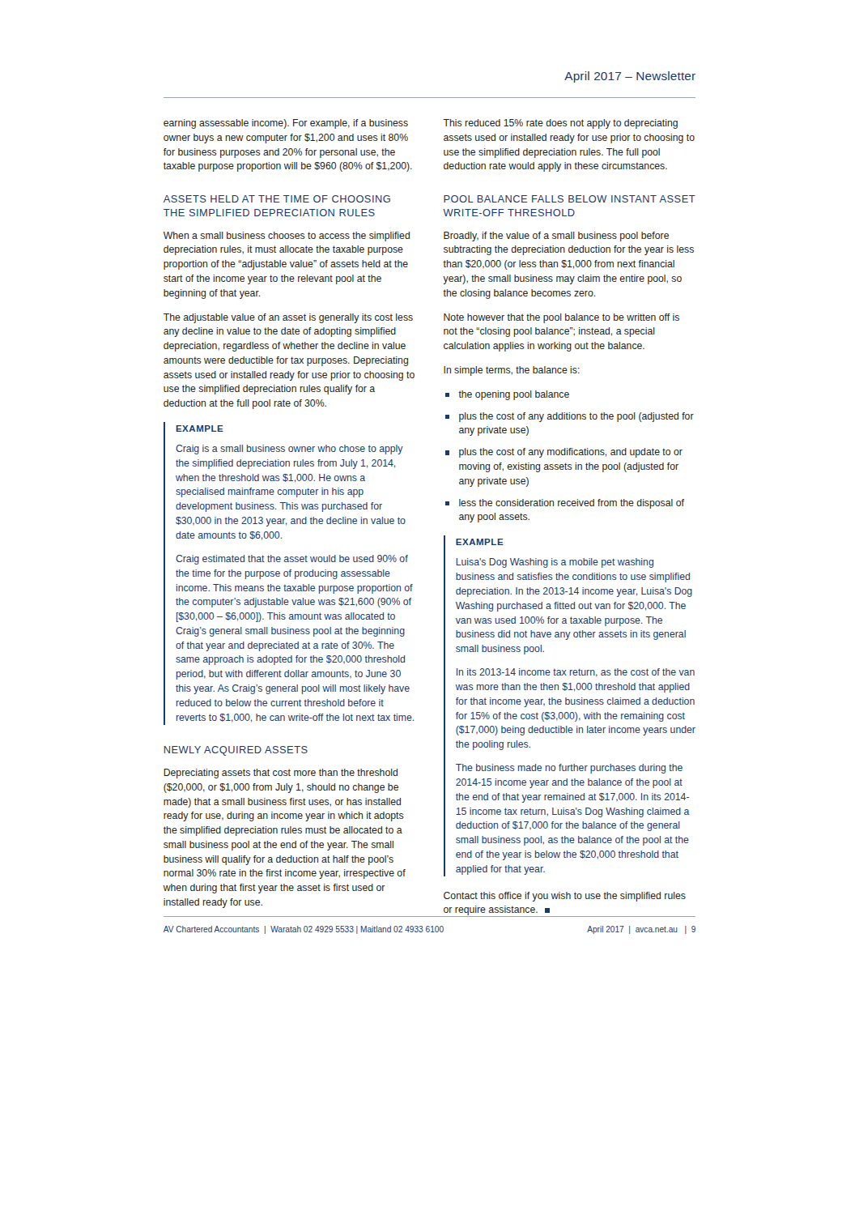April 2017 – Newsletter
earning assessable income). For example, if a business owner buys a new computer for $1,200 and uses it 80% for business purposes and 20% for personal use, the taxable purpose proportion will be $960 (80% of $1,200).
Assets held at the time of choosing the simplified depreciation rules
When a small business chooses to access the simplified depreciation rules, it must allocate the taxable purpose proportion of the “adjustable value” of assets held at the start of the income year to the relevant pool at the beginning of that year.
The adjustable value of an asset is generally its cost less any decline in value to the date of adopting simplified depreciation, regardless of whether the decline in value amounts were deductible for tax purposes. Depreciating assets used or installed ready for use prior to choosing to use the simplified depreciation rules qualify for a deduction at the full pool rate of 30%.
EXAMPLE
Craig is a small business owner who chose to apply the simplified depreciation rules from July 1, 2014, when the threshold was $1,000. He owns a specialised mainframe computer in his app development business. This was purchased for $30,000 in the 2013 year, and the decline in value to date amounts to $6,000.
Craig estimated that the asset would be used 90% of the time for the purpose of producing assessable income. This means the taxable purpose proportion of the computer’s adjustable value was $21,600 (90% of [$30,000 – $6,000]). This amount was allocated to Craig’s general small business pool at the beginning of that year and depreciated at a rate of 30%. The same approach is adopted for the $20,000 threshold period, but with different dollar amounts, to June 30 this year. As Craig’s general pool will most likely have reduced to below the current threshold before it reverts to $1,000, he can write-off the lot next tax time.
Newly acquired assets
Depreciating assets that cost more than the threshold ($20,000, or $1,000 from July 1, should no change be made) that a small business first uses, or has installed ready for use, during an income year in which it adopts the simplified depreciation rules must be allocated to a small business pool at the end of the year. The small business will qualify for a deduction at half the pool’s normal 30% rate in the first income year, irrespective of when during that first year the asset is first used or installed ready for use.
This reduced 15% rate does not apply to depreciating assets used or installed ready for use prior to choosing to use the simplified depreciation rules. The full pool deduction rate would apply in these circumstances.
Pool balance falls below instant asset write-off threshold
Broadly, if the value of a small business pool before subtracting the depreciation deduction for the year is less than $20,000 (or less than $1,000 from next financial year), the small business may claim the entire pool, so the closing balance becomes zero.
Note however that the pool balance to be written off is not the “closing pool balance”; instead, a special calculation applies in working out the balance.
In simple terms, the balance is:
the opening pool balance
plus the cost of any additions to the pool (adjusted for any private use)
plus the cost of any modifications, and update to or moving of, existing assets in the pool (adjusted for any private use)
less the consideration received from the disposal of any pool assets.
EXAMPLE
Luisa's Dog Washing is a mobile pet washing business and satisfies the conditions to use simplified depreciation. In the 2013-14 income year, Luisa's Dog Washing purchased a fitted out van for $20,000. The van was used 100% for a taxable purpose. The business did not have any other assets in its general small business pool.
In its 2013-14 income tax return, as the cost of the van was more than the then $1,000 threshold that applied for that income year, the business claimed a deduction for 15% of the cost ($3,000), with the remaining cost ($17,000) being deductible in later income years under the pooling rules.
The business made no further purchases during the 2014-15 income year and the balance of the pool at the end of that year remained at $17,000. In its 2014-15 income tax return, Luisa's Dog Washing claimed a deduction of $17,000 for the balance of the general small business pool, as the balance of the pool at the end of the year is below the $20,000 threshold that applied for that year.
Contact this office if you wish to use the simplified rules or require assistance.
AV Chartered Accountants | Waratah 02 4929 5533 | Maitland 02 4933 6100
April 2017 | avca.net.au | 9